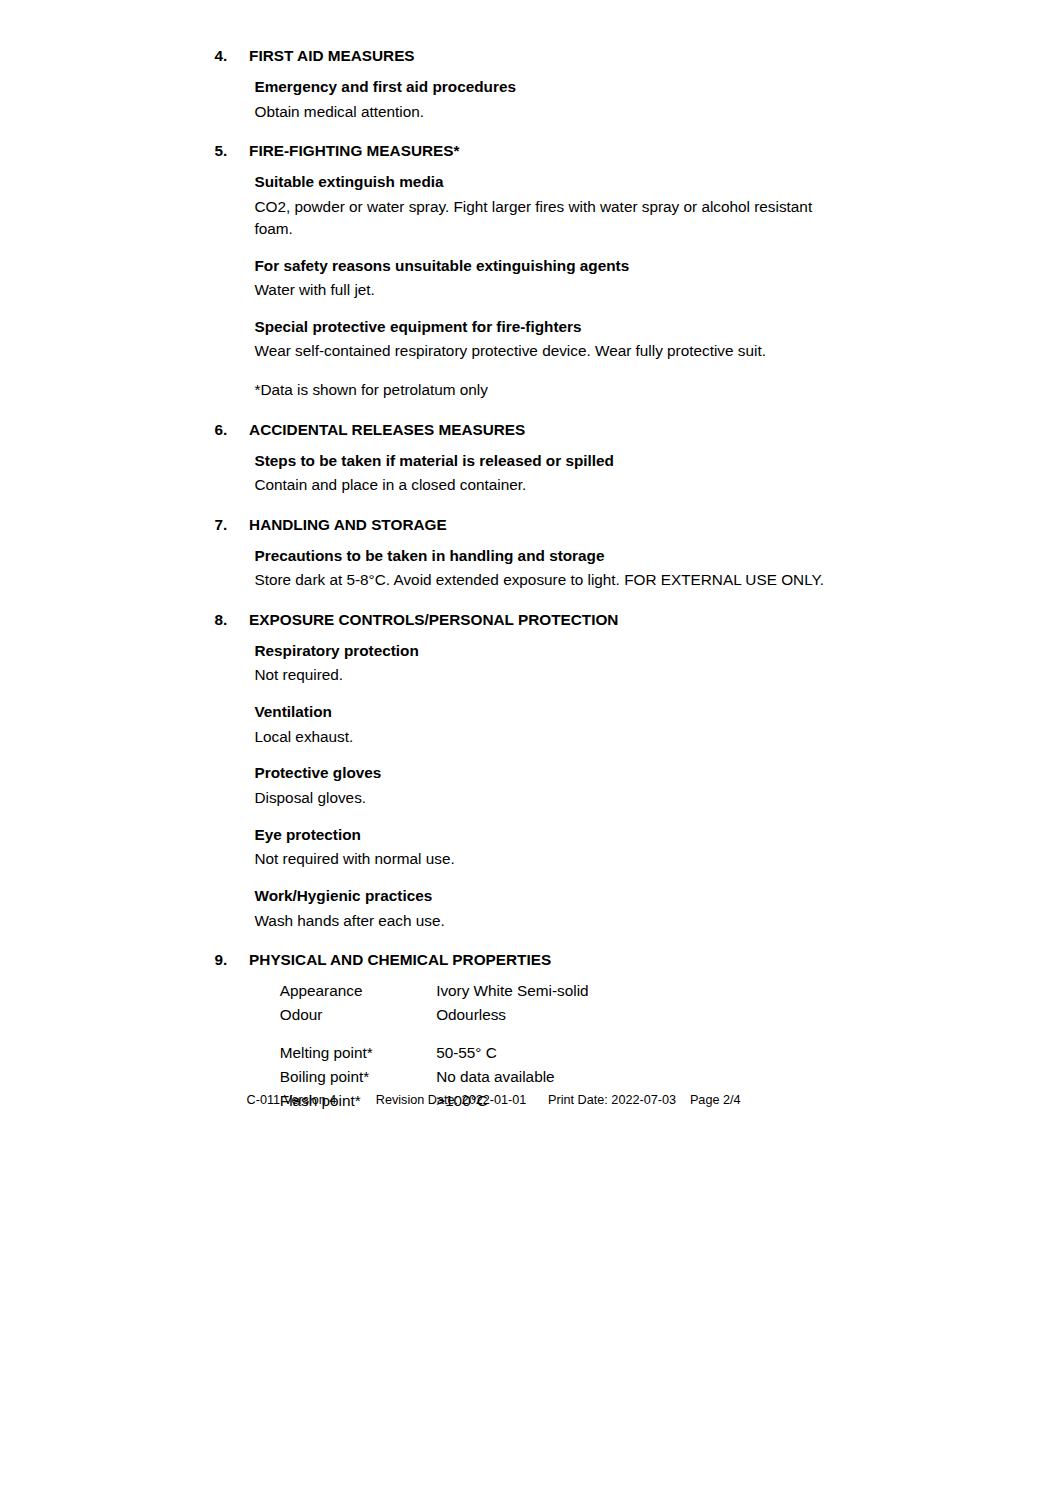4. FIRST AID MEASURES
Emergency and first aid procedures
Obtain medical attention.
5. FIRE-FIGHTING MEASURES*
Suitable extinguish media
CO2, powder or water spray. Fight larger fires with water spray or alcohol resistant foam.
For safety reasons unsuitable extinguishing agents
Water with full jet.
Special protective equipment for fire-fighters
Wear self-contained respiratory protective device. Wear fully protective suit.
*Data is shown for petrolatum only
6. ACCIDENTAL RELEASES MEASURES
Steps to be taken if material is released or spilled
Contain and place in a closed container.
7. HANDLING AND STORAGE
Precautions to be taken in handling and storage
Store dark at 5-8°C. Avoid extended exposure to light. FOR EXTERNAL USE ONLY.
8. EXPOSURE CONTROLS/PERSONAL PROTECTION
Respiratory protection
Not required.
Ventilation
Local exhaust.
Protective gloves
Disposal gloves.
Eye protection
Not required with normal use.
Work/Hygienic practices
Wash hands after each use.
9. PHYSICAL AND CHEMICAL PROPERTIES
| Appearance | Ivory White Semi-solid |
| Odour | Odourless |
| Melting point* | 50-55° C |
| Boiling point* | No data available |
| Flash point* | >100°C |
C-011 Version 4 Revision Date: 2022-01-01 Print Date: 2022-07-03 Page 2/4